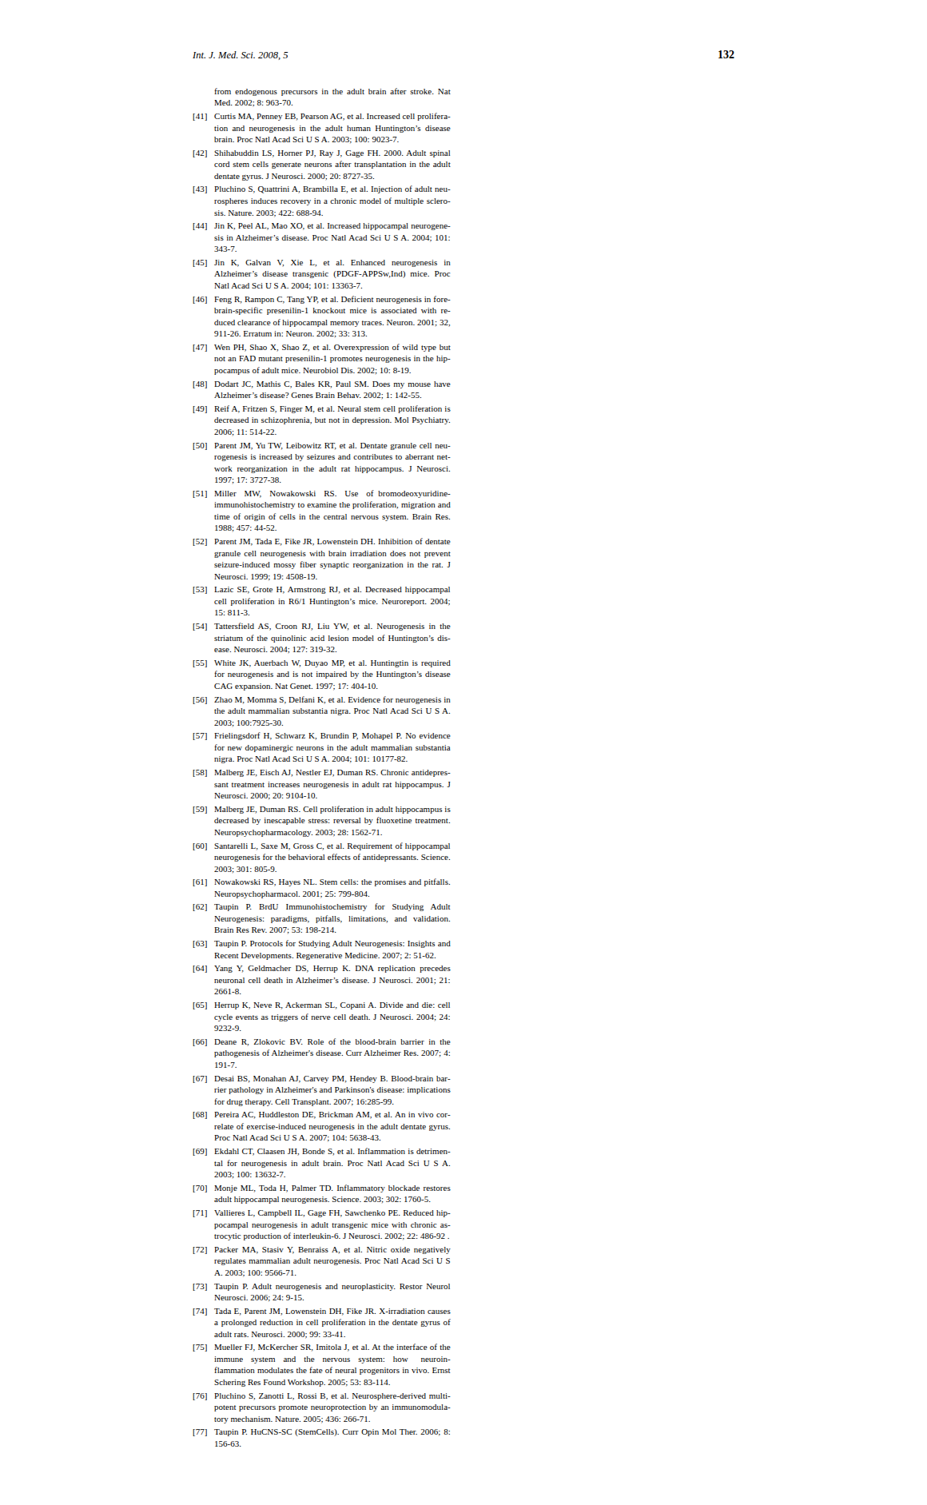Int. J. Med. Sci. 2008, 5 132
from endogenous precursors in the adult brain after stroke. Nat Med. 2002; 8: 963-70.
[41] Curtis MA, Penney EB, Pearson AG, et al. Increased cell proliferation and neurogenesis in the adult human Huntington’s disease brain. Proc Natl Acad Sci U S A. 2003; 100: 9023-7.
[42] Shihabuddin LS, Horner PJ, Ray J, Gage FH. 2000. Adult spinal cord stem cells generate neurons after transplantation in the adult dentate gyrus. J Neurosci. 2000; 20: 8727-35.
[43] Pluchino S, Quattrini A, Brambilla E, et al. Injection of adult neurospheres induces recovery in a chronic model of multiple sclerosis. Nature. 2003; 422: 688-94.
[44] Jin K, Peel AL, Mao XO, et al. Increased hippocampal neurogenesis in Alzheimer’s disease. Proc Natl Acad Sci U S A. 2004; 101: 343-7.
[45] Jin K, Galvan V, Xie L, et al. Enhanced neurogenesis in Alzheimer’s disease transgenic (PDGF-APPSw,Ind) mice. Proc Natl Acad Sci U S A. 2004; 101: 13363-7.
[46] Feng R, Rampon C, Tang YP, et al. Deficient neurogenesis in forebrain-specific presenilin-1 knockout mice is associated with reduced clearance of hippocampal memory traces. Neuron. 2001; 32, 911-26. Erratum in: Neuron. 2002; 33: 313.
[47] Wen PH, Shao X, Shao Z, et al. Overexpression of wild type but not an FAD mutant presenilin-1 promotes neurogenesis in the hippocampus of adult mice. Neurobiol Dis. 2002; 10: 8-19.
[48] Dodart JC, Mathis C, Bales KR, Paul SM. Does my mouse have Alzheimer’s disease? Genes Brain Behav. 2002; 1: 142-55.
[49] Reif A, Fritzen S, Finger M, et al. Neural stem cell proliferation is decreased in schizophrenia, but not in depression. Mol Psychiatry. 2006; 11: 514-22.
[50] Parent JM, Yu TW, Leibowitz RT, et al. Dentate granule cell neurogenesis is increased by seizures and contributes to aberrant network reorganization in the adult rat hippocampus. J Neurosci. 1997; 17: 3727-38.
[51] Miller MW, Nowakowski RS. Use of bromodeoxyuridine-immunohistochemistry to examine the proliferation, migration and time of origin of cells in the central nervous system. Brain Res. 1988; 457: 44-52.
[52] Parent JM, Tada E, Fike JR, Lowenstein DH. Inhibition of dentate granule cell neurogenesis with brain irradiation does not prevent seizure-induced mossy fiber synaptic reorganization in the rat. J Neurosci. 1999; 19: 4508-19.
[53] Lazic SE, Grote H, Armstrong RJ, et al. Decreased hippocampal cell proliferation in R6/1 Huntington’s mice. Neuroreport. 2004; 15: 811-3.
[54] Tattersfield AS, Croon RJ, Liu YW, et al. Neurogenesis in the striatum of the quinolinic acid lesion model of Huntington’s disease. Neurosci. 2004; 127: 319-32.
[55] White JK, Auerbach W, Duyao MP, et al. Huntingtin is required for neurogenesis and is not impaired by the Huntington’s disease CAG expansion. Nat Genet. 1997; 17: 404-10.
[56] Zhao M, Momma S, Delfani K, et al. Evidence for neurogenesis in the adult mammalian substantia nigra. Proc Natl Acad Sci U S A. 2003; 100:7925-30.
[57] Frielingsdorf H, Schwarz K, Brundin P, Mohapel P. No evidence for new dopaminergic neurons in the adult mammalian substantia nigra. Proc Natl Acad Sci U S A. 2004; 101: 10177-82.
[58] Malberg JE, Eisch AJ, Nestler EJ, Duman RS. Chronic antidepressant treatment increases neurogenesis in adult rat hippocampus. J Neurosci. 2000; 20: 9104-10.
[59] Malberg JE, Duman RS. Cell proliferation in adult hippocampus is decreased by inescapable stress: reversal by fluoxetine treatment. Neuropsychopharmacology. 2003; 28: 1562-71.
[60] Santarelli L, Saxe M, Gross C, et al. Requirement of hippocampal neurogenesis for the behavioral effects of antidepressants. Science. 2003; 301: 805-9.
[61] Nowakowski RS, Hayes NL. Stem cells: the promises and pitfalls. Neuropsychopharmacol. 2001; 25: 799-804.
[62] Taupin P. BrdU Immunohistochemistry for Studying Adult Neurogenesis: paradigms, pitfalls, limitations, and validation. Brain Res Rev. 2007; 53: 198-214.
[63] Taupin P. Protocols for Studying Adult Neurogenesis: Insights and Recent Developments. Regenerative Medicine. 2007; 2: 51-62.
[64] Yang Y, Geldmacher DS, Herrup K. DNA replication precedes neuronal cell death in Alzheimer’s disease. J Neurosci. 2001; 21: 2661-8.
[65] Herrup K, Neve R, Ackerman SL, Copani A. Divide and die: cell cycle events as triggers of nerve cell death. J Neurosci. 2004; 24: 9232-9.
[66] Deane R, Zlokovic BV. Role of the blood-brain barrier in the pathogenesis of Alzheimer's disease. Curr Alzheimer Res. 2007; 4: 191-7.
[67] Desai BS, Monahan AJ, Carvey PM, Hendey B. Blood-brain barrier pathology in Alzheimer's and Parkinson's disease: implications for drug therapy. Cell Transplant. 2007; 16:285-99.
[68] Pereira AC, Huddleston DE, Brickman AM, et al. An in vivo correlate of exercise-induced neurogenesis in the adult dentate gyrus. Proc Natl Acad Sci U S A. 2007; 104: 5638-43.
[69] Ekdahl CT, Claasen JH, Bonde S, et al. Inflammation is detrimental for neurogenesis in adult brain. Proc Natl Acad Sci U S A. 2003; 100: 13632-7.
[70] Monje ML, Toda H, Palmer TD. Inflammatory blockade restores adult hippocampal neurogenesis. Science. 2003; 302: 1760-5.
[71] Vallieres L, Campbell IL, Gage FH, Sawchenko PE. Reduced hippocampal neurogenesis in adult transgenic mice with chronic astrocytic production of interleukin-6. J Neurosci. 2002; 22: 486-92 .
[72] Packer MA, Stasiv Y, Benraiss A, et al. Nitric oxide negatively regulates mammalian adult neurogenesis. Proc Natl Acad Sci U S A. 2003; 100: 9566-71.
[73] Taupin P. Adult neurogenesis and neuroplasticity. Restor Neurol Neurosci. 2006; 24: 9-15.
[74] Tada E, Parent JM, Lowenstein DH, Fike JR. X-irradiation causes a prolonged reduction in cell proliferation in the dentate gyrus of adult rats. Neurosci. 2000; 99: 33-41.
[75] Mueller FJ, McKercher SR, Imitola J, et al. At the interface of the immune system and the nervous system: how neuroinflammation modulates the fate of neural progenitors in vivo. Ernst Schering Res Found Workshop. 2005; 53: 83-114.
[76] Pluchino S, Zanotti L, Rossi B, et al. Neurosphere-derived multipotent precursors promote neuroprotection by an immunomodulatory mechanism. Nature. 2005; 436: 266-71.
[77] Taupin P. HuCNS-SC (StemCells). Curr Opin Mol Ther. 2006; 8: 156-63.